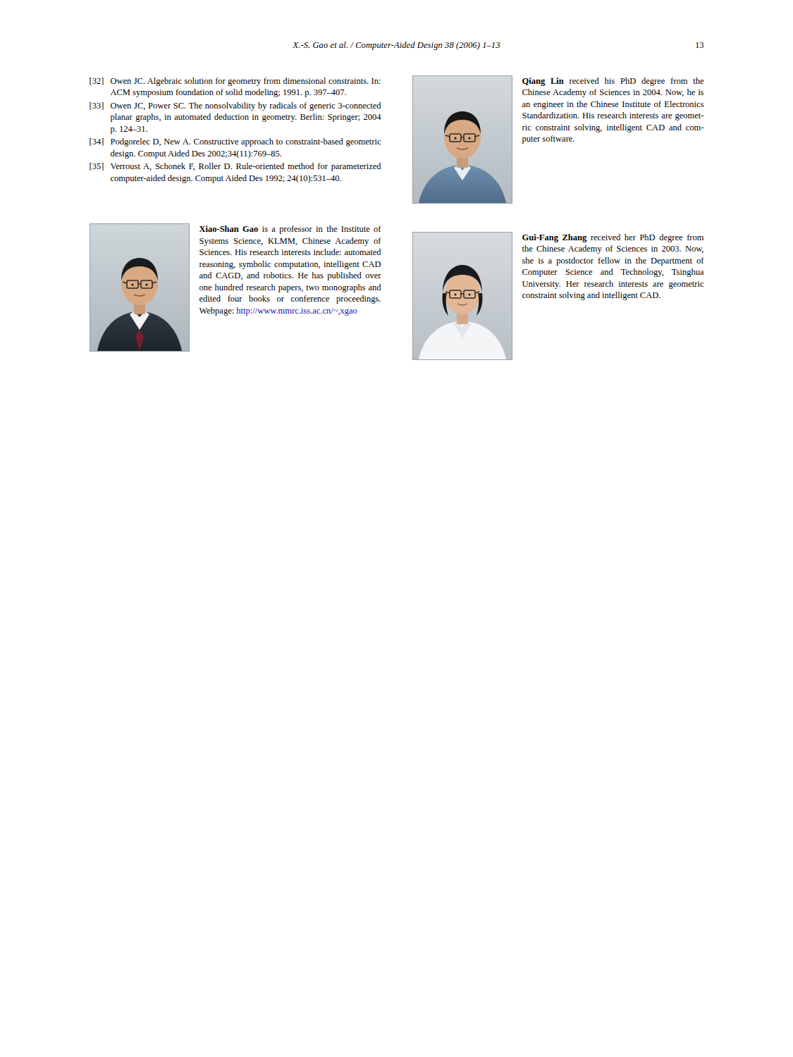X.-S. Gao et al. / Computer-Aided Design 38 (2006) 1–13
13
[32] Owen JC. Algebraic solution for geometry from dimensional constraints. In: ACM symposium foundation of solid modeling; 1991. p. 397–407.
[33] Owen JC, Power SC. The nonsolvability by radicals of generic 3-connected planar graphs, in automated deduction in geometry. Berlin: Springer; 2004 p. 124–31.
[34] Podgorelec D, New A. Constructive approach to constraint-based geometric design. Comput Aided Des 2002;34(11):769–85.
[35] Verroust A, Schonek F, Roller D. Rule-oriented method for parameterized computer-aided design. Comput Aided Des 1992; 24(10):531–40.
Xiao-Shan Gao is a professor in the Institute of Systems Science, KLMM, Chinese Academy of Sciences. His research interests include: automated reasoning, symbolic computation, intelligent CAD and CAGD, and robotics. He has published over one hundred research papers, two monographs and edited four books or conference proceedings. Webpage: http://www.mmrc.iss.ac.cn/~,xgao
Qiang Lin received his PhD degree from the Chinese Academy of Sciences in 2004. Now, he is an engineer in the Chinese Institute of Electronics Standardization. His research interests are geometric constraint solving, intelligent CAD and computer software.
Gui-Fang Zhang received her PhD degree from the Chinese Academy of Sciences in 2003. Now, she is a postdoctor fellow in the Department of Computer Science and Technology, Tsinghua University. Her research interests are geometric constraint solving and intelligent CAD.